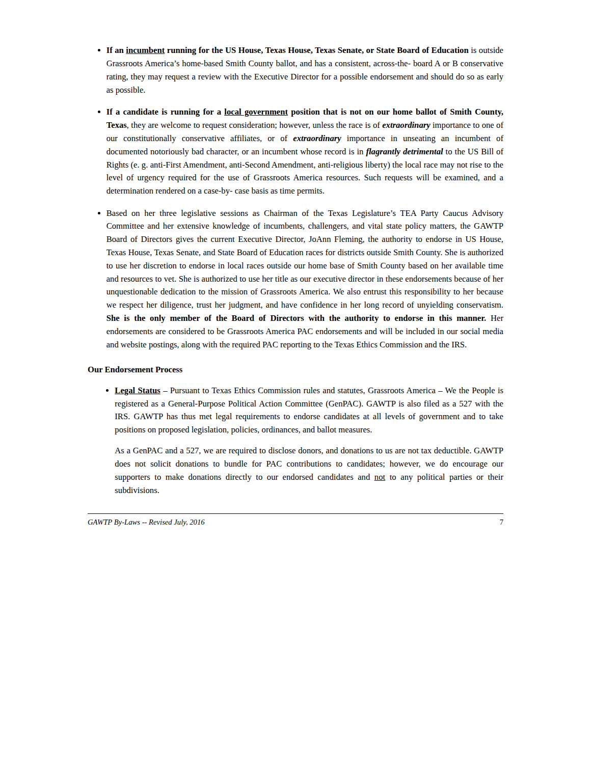If an incumbent running for the US House, Texas House, Texas Senate, or State Board of Education is outside Grassroots America’s home-based Smith County ballot, and has a consistent, across-the- board A or B conservative rating, they may request a review with the Executive Director for a possible endorsement and should do so as early as possible.
If a candidate is running for a local government position that is not on our home ballot of Smith County, Texas, they are welcome to request consideration; however, unless the race is of extraordinary importance to one of our constitutionally conservative affiliates, or of extraordinary importance in unseating an incumbent of documented notoriously bad character, or an incumbent whose record is in flagrantly detrimental to the US Bill of Rights (e. g. anti-First Amendment, anti-Second Amendment, anti-religious liberty) the local race may not rise to the level of urgency required for the use of Grassroots America resources. Such requests will be examined, and a determination rendered on a case-by- case basis as time permits.
Based on her three legislative sessions as Chairman of the Texas Legislature’s TEA Party Caucus Advisory Committee and her extensive knowledge of incumbents, challengers, and vital state policy matters, the GAWTP Board of Directors gives the current Executive Director, JoAnn Fleming, the authority to endorse in US House, Texas House, Texas Senate, and State Board of Education races for districts outside Smith County. She is authorized to use her discretion to endorse in local races outside our home base of Smith County based on her available time and resources to vet. She is authorized to use her title as our executive director in these endorsements because of her unquestionable dedication to the mission of Grassroots America. We also entrust this responsibility to her because we respect her diligence, trust her judgment, and have confidence in her long record of unyielding conservatism. She is the only member of the Board of Directors with the authority to endorse in this manner. Her endorsements are considered to be Grassroots America PAC endorsements and will be included in our social media and website postings, along with the required PAC reporting to the Texas Ethics Commission and the IRS.
Our Endorsement Process
Legal Status – Pursuant to Texas Ethics Commission rules and statutes, Grassroots America – We the People is registered as a General-Purpose Political Action Committee (GenPAC). GAWTP is also filed as a 527 with the IRS. GAWTP has thus met legal requirements to endorse candidates at all levels of government and to take positions on proposed legislation, policies, ordinances, and ballot measures.
As a GenPAC and a 527, we are required to disclose donors, and donations to us are not tax deductible. GAWTP does not solicit donations to bundle for PAC contributions to candidates; however, we do encourage our supporters to make donations directly to our endorsed candidates and not to any political parties or their subdivisions.
GAWTP By-Laws -- Revised July, 2016 7